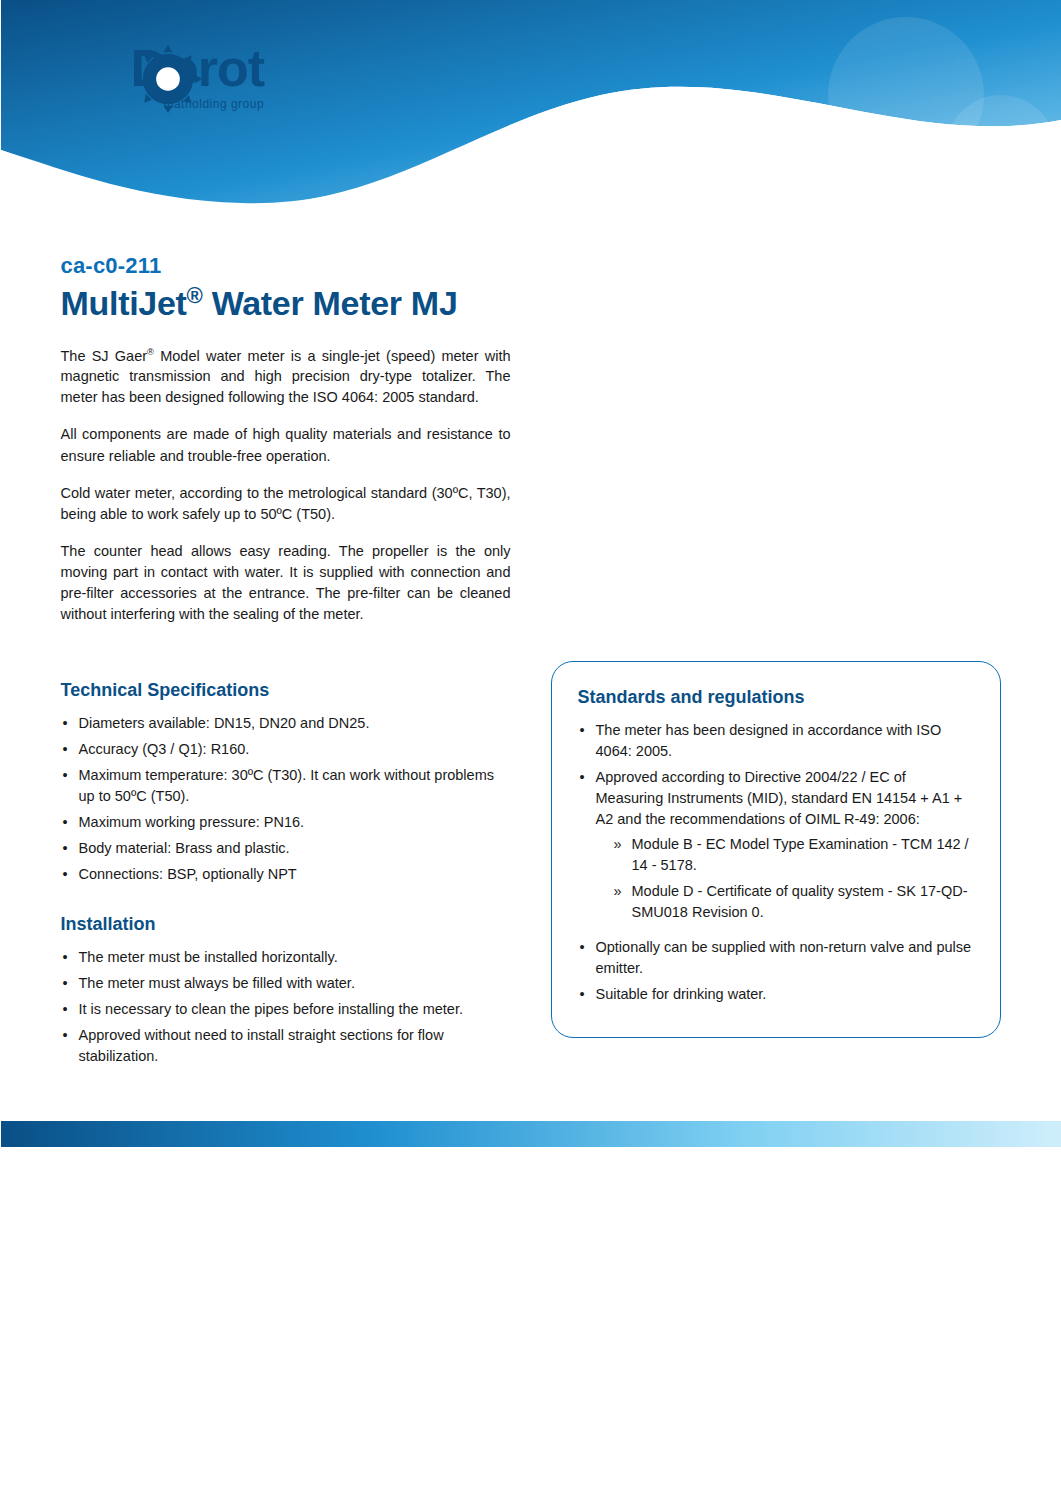Dorot matholding group
ca-c0-211
MultiJet® Water Meter MJ
The SJ Gaer® Model water meter is a single-jet (speed) meter with magnetic transmission and high precision dry-type totalizer. The meter has been designed following the ISO 4064: 2005 standard.
All components are made of high quality materials and resistance to ensure reliable and trouble-free operation.
Cold water meter, according to the metrological standard (30ºC, T30), being able to work safely up to 50ºC (T50).
The counter head allows easy reading. The propeller is the only moving part in contact with water. It is supplied with connection and pre-filter accessories at the entrance. The pre-filter can be cleaned without interfering with the sealing of the meter.
Technical Specifications
Diameters available: DN15, DN20 and DN25.
Accuracy (Q3 / Q1): R160.
Maximum temperature: 30ºC (T30). It can work without problems up to 50ºC (T50).
Maximum working pressure: PN16.
Body material: Brass and plastic.
Connections: BSP, optionally NPT
Installation
The meter must be installed horizontally.
The meter must always be filled with water.
It is necessary to clean the pipes before installing the meter.
Approved without need to install straight sections for flow stabilization.
Standards and regulations
The meter has been designed in accordance with ISO 4064: 2005.
Approved according to Directive 2004/22 / EC of Measuring Instruments (MID), standard EN 14154 + A1 + A2 and the recommendations of OIML R-49: 2006:
Module B - EC Model Type Examination - TCM 142 / 14 - 5178.
Module D - Certificate of quality system - SK 17-QD-SMU018 Revision 0.
Optionally can be supplied with non-return valve and pulse emitter.
Suitable for drinking water.